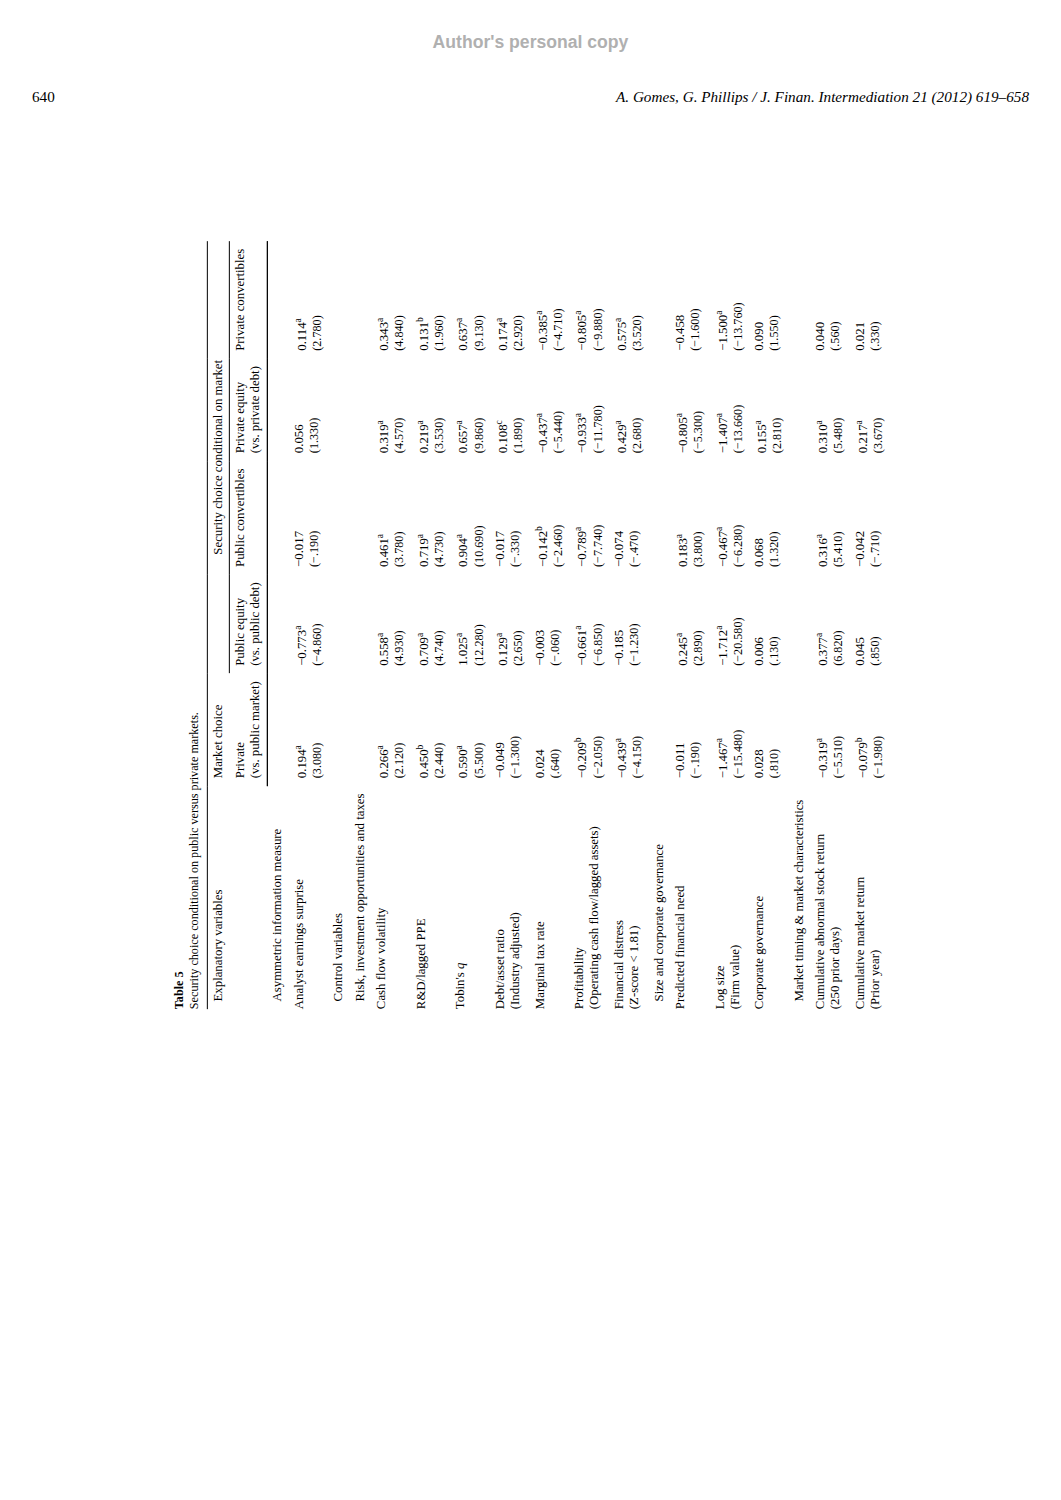Author's personal copy
640 A. Gomes, G. Phillips / J. Finan. Intermediation 21 (2012) 619–658
Table 5 Security choice conditional on public versus private markets.
| Explanatory variables | Market choice | Security choice conditional on market |
| --- | --- | --- |
| Private (vs. public market) | Public equity (vs. public debt) | Public convertibles | Private equity (vs. private debt) | Private convertibles |
| Asymmetric information measure | | | | | |
| Analyst earnings surprise | 0.194 a (3.080) | −0.773 a (−4.860) | −0.017 (−.190) | 0.056 (1.330) | 0.114 a (2.780) |
| Control variables | | | | | |
| Risk, investment opportunities and taxes | | | | | |
| Cash flow volatility | 0.266 a (2.120) | 0.558 a (4.930) | 0.461 a (3.780) | 0.319 a (4.570) | 0.343 a (4.840) |
| R&D/lagged PPE | 0.450 b (2.440) | 0.709 a (4.740) | 0.719 a (4.730) | 0.219 a (3.530) | 0.131 b (1.960) |
| Tobin's q | 0.590 a (5.500) | 1.025 a (12.280) | 0.904 a (10.690) | 0.657 a (9.860) | 0.637 a (9.130) |
| Debt/asset ratio (Industry adjusted) | −0.049 (−1.300) | 0.129 a (2.650) | −0.017 (−.330) | 0.108 c (1.890) | 0.174 a (2.920) |
| Marginal tax rate | 0.024 (.640) | −0.003 (−.060) | −0.142 b (−2.460) | −0.437 a (−5.440) | −0.385 a (−4.710) |
| Profitability (Operating cash flow/lagged assets) | −0.209 b (−2.050) | −0.661 a (−6.850) | −0.789 a (−7.740) | −0.933 a (−11.780) | −0.805 a (−9.880) |
| Financial distress (Z-score < 1.81) | −0.439 a (−4.150) | −0.185 (−1.230) | −0.074 (−.470) | 0.429 a (2.680) | 0.575 a (3.520) |
| Size and corporate governance | | | | | |
| Predicted financial need | −0.011 (−.190) | 0.245 a (2.890) | 0.183 a (3.800) | −0.805 a (−5.300) | −0.458 (−1.600) |
| Log size (Firm value) | −1.467 a (−15.480) | −1.712 a (−20.580) | −0.467 a (−6.280) | −1.407 a (−13.660) | −1.500 a (−13.760) |
| Corporate governance | 0.028 (.810) | 0.006 (.130) | 0.068 (1.320) | 0.155 a (2.810) | 0.090 (1.550) |
| Market timing & market characteristics | | | | | |
| Cumulative abnormal stock return (250 prior days) | −0.319 a (−5.510) | 0.377 a (6.820) | 0.316 a (5.410) | 0.310 a (5.480) | 0.040 (.560) |
| Cumulative market return (Prior year) | −0.079 b (−1.980) | 0.045 (.850) | −0.042 (−.710) | 0.217 a (3.670) | 0.021 (.330) |